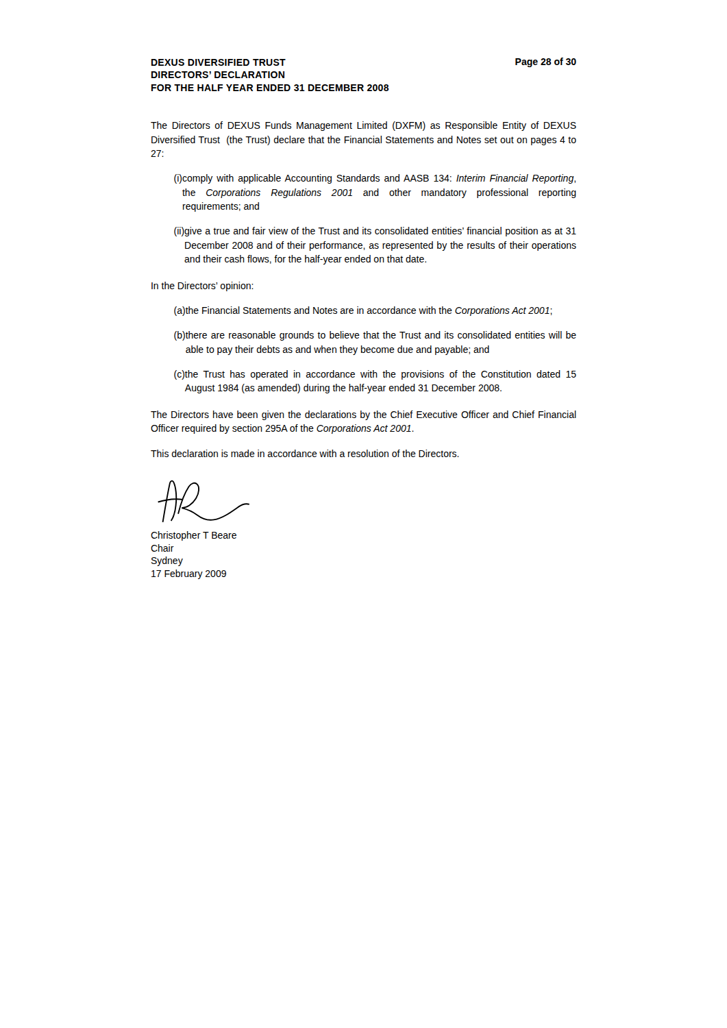DEXUS DIVERSIFIED TRUST
DIRECTORS’ DECLARATION
FOR THE HALF YEAR ENDED 31 DECEMBER 2008
Page 28 of 30
The Directors of DEXUS Funds Management Limited (DXFM) as Responsible Entity of DEXUS Diversified Trust (the Trust) declare that the Financial Statements and Notes set out on pages 4 to 27:
(i)
comply with applicable Accounting Standards and AASB 134: Interim Financial Reporting, the Corporations Regulations 2001 and other mandatory professional reporting requirements; and
(ii)
give a true and fair view of the Trust and its consolidated entities’ financial position as at 31 December 2008 and of their performance, as represented by the results of their operations and their cash flows, for the half-year ended on that date.
In the Directors’ opinion:
(a)
the Financial Statements and Notes are in accordance with the Corporations Act 2001;
(b)
there are reasonable grounds to believe that the Trust and its consolidated entities will be able to pay their debts as and when they become due and payable; and
(c)
the Trust has operated in accordance with the provisions of the Constitution dated 15 August 1984 (as amended) during the half-year ended 31 December 2008.
The Directors have been given the declarations by the Chief Executive Officer and Chief Financial Officer required by section 295A of the Corporations Act 2001.
This declaration is made in accordance with a resolution of the Directors.
Christopher T Beare
Chair
Sydney
17 February 2009